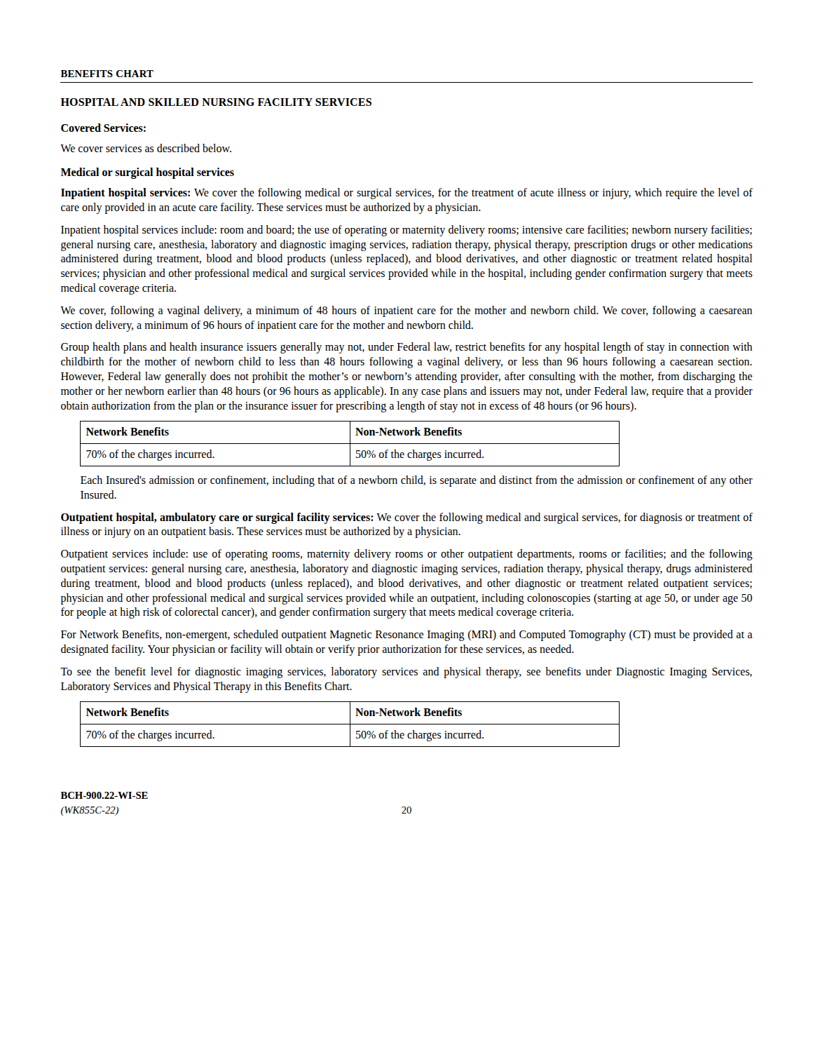BENEFITS CHART
HOSPITAL AND SKILLED NURSING FACILITY SERVICES
Covered Services:
We cover services as described below.
Medical or surgical hospital services
Inpatient hospital services: We cover the following medical or surgical services, for the treatment of acute illness or injury, which require the level of care only provided in an acute care facility. These services must be authorized by a physician.
Inpatient hospital services include: room and board; the use of operating or maternity delivery rooms; intensive care facilities; newborn nursery facilities; general nursing care, anesthesia, laboratory and diagnostic imaging services, radiation therapy, physical therapy, prescription drugs or other medications administered during treatment, blood and blood products (unless replaced), and blood derivatives, and other diagnostic or treatment related hospital services; physician and other professional medical and surgical services provided while in the hospital, including gender confirmation surgery that meets medical coverage criteria.
We cover, following a vaginal delivery, a minimum of 48 hours of inpatient care for the mother and newborn child. We cover, following a caesarean section delivery, a minimum of 96 hours of inpatient care for the mother and newborn child.
Group health plans and health insurance issuers generally may not, under Federal law, restrict benefits for any hospital length of stay in connection with childbirth for the mother of newborn child to less than 48 hours following a vaginal delivery, or less than 96 hours following a caesarean section. However, Federal law generally does not prohibit the mother’s or newborn’s attending provider, after consulting with the mother, from discharging the mother or her newborn earlier than 48 hours (or 96 hours as applicable). In any case plans and issuers may not, under Federal law, require that a provider obtain authorization from the plan or the insurance issuer for prescribing a length of stay not in excess of 48 hours (or 96 hours).
| Network Benefits | Non-Network Benefits |
| --- | --- |
| 70% of the charges incurred. | 50% of the charges incurred. |
Each Insured's admission or confinement, including that of a newborn child, is separate and distinct from the admission or confinement of any other Insured.
Outpatient hospital, ambulatory care or surgical facility services: We cover the following medical and surgical services, for diagnosis or treatment of illness or injury on an outpatient basis. These services must be authorized by a physician.
Outpatient services include: use of operating rooms, maternity delivery rooms or other outpatient departments, rooms or facilities; and the following outpatient services: general nursing care, anesthesia, laboratory and diagnostic imaging services, radiation therapy, physical therapy, drugs administered during treatment, blood and blood products (unless replaced), and blood derivatives, and other diagnostic or treatment related outpatient services; physician and other professional medical and surgical services provided while an outpatient, including colonoscopies (starting at age 50, or under age 50 for people at high risk of colorectal cancer), and gender confirmation surgery that meets medical coverage criteria.
For Network Benefits, non-emergent, scheduled outpatient Magnetic Resonance Imaging (MRI) and Computed Tomography (CT) must be provided at a designated facility. Your physician or facility will obtain or verify prior authorization for these services, as needed.
To see the benefit level for diagnostic imaging services, laboratory services and physical therapy, see benefits under Diagnostic Imaging Services, Laboratory Services and Physical Therapy in this Benefits Chart.
| Network Benefits | Non-Network Benefits |
| --- | --- |
| 70% of the charges incurred. | 50% of the charges incurred. |
BCH-900.22-WI-SE
(WK855C-22)20